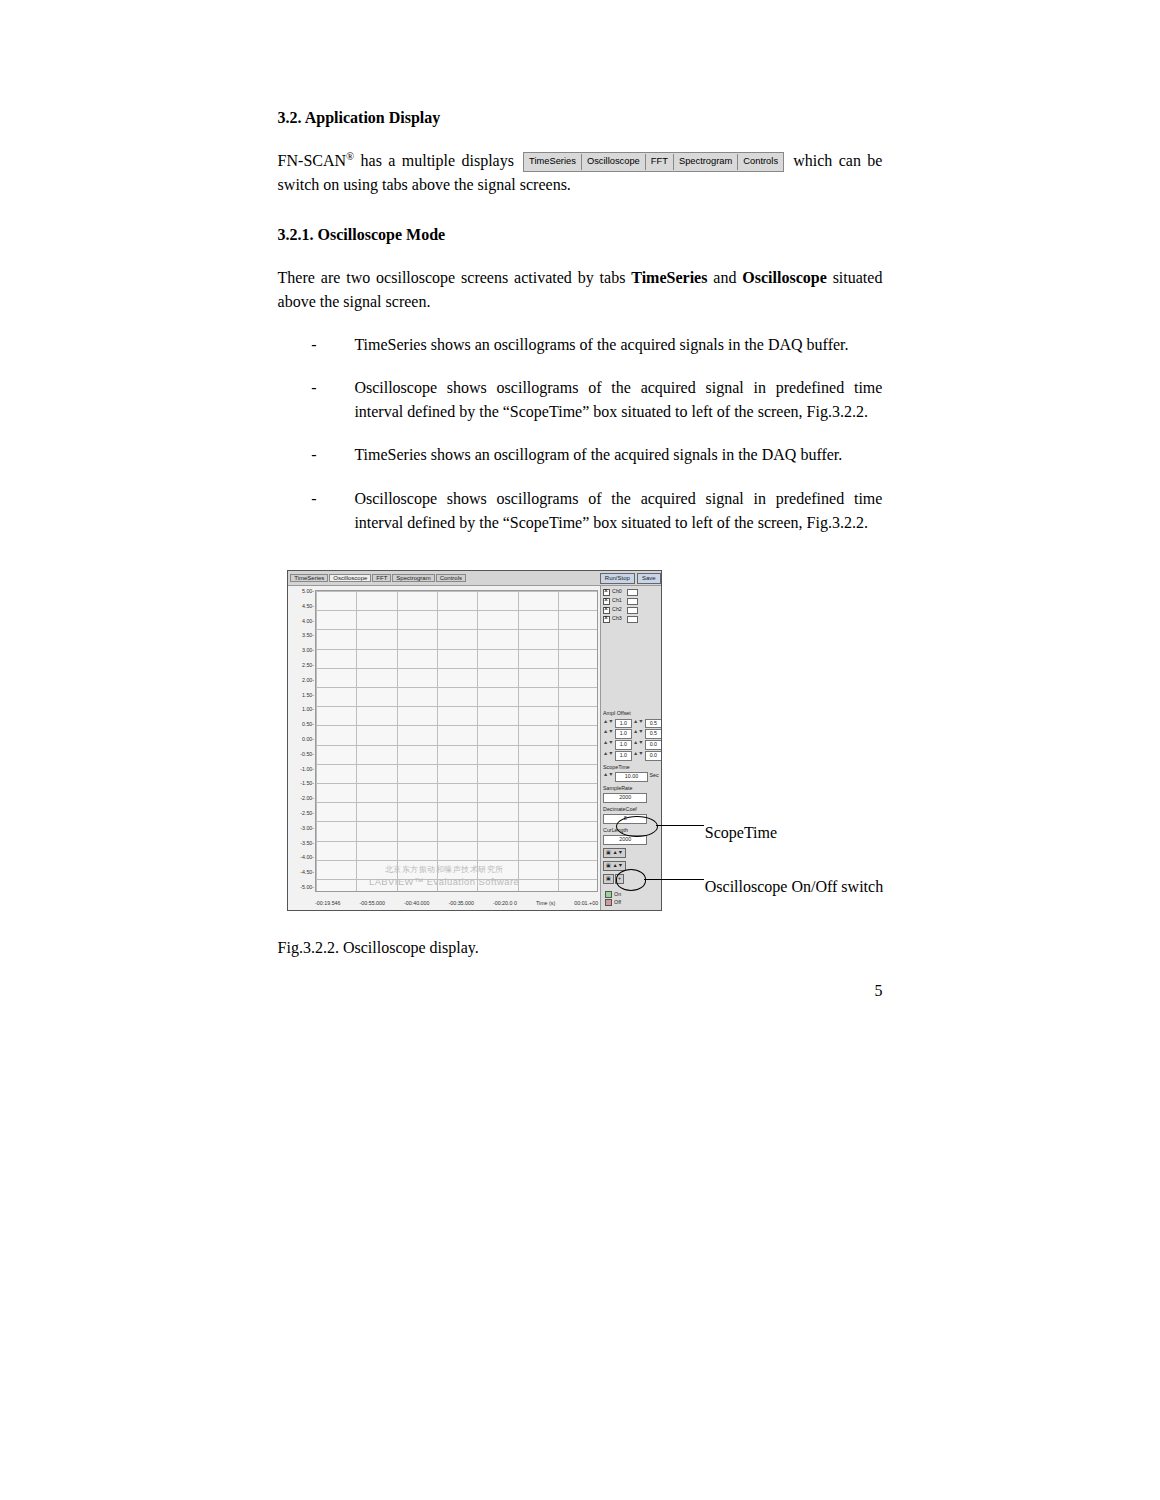3.2. Application Display
FN-SCAN® has a multiple displays TimeSeries Oscilloscope FFT Spectrogram Controls which can be switch on using tabs above the signal screens.
3.2.1. Oscilloscope Mode
There are two ocsilloscope screens activated by tabs TimeSeries and Oscilloscope situated above the signal screen.
TimeSeries shows an oscillograms of the acquired signals in the DAQ buffer.
Oscilloscope shows oscillograms of the acquired signal in predefined time interval defined by the “ScopeTime” box situated to left of the screen, Fig.3.2.2.
TimeSeries shows an oscillogram of the acquired signals in the DAQ buffer.
Oscilloscope shows oscillograms of the acquired signal in predefined time interval defined by the “ScopeTime” box situated to left of the screen, Fig.3.2.2.
TimeSeries Oscilloscope FFT Spectrogram Controls Run/Stop Save
5.00- 4.50- 4.00- 3.50- 3.00- 2.50- 2.00- 1.50- 1.00- 0.50- 0.00- -0.50- -1.00- -1.50- -2.00- -2.50- -3.00- -3.50- -4.00- -4.50- -5.00-
-00:19.546 -00:55.000 -00:40.000 -00:35.000 -00:20.0 0 Time (s) 00:01.+00
北京东方振动和噪声技术研究所 LABVIEW™ Evaluation Software
Ch0
Ch1
Ch2
Ch3
Ampl Offset
▲▼1.0▲▼0.5
▲▼1.0▲▼0.5
▲▼1.0▲▼0.0
▲▼1.0▲▼0.0
ScopeTime
▲▼10.00 Sec
SampleRate
2000
DecimateCoef
8
CurLength
2000
▣ ▲▼
▣ ▲▼
▣+
On
Off
ScopeTime
Oscilloscope On/Off switch
Fig.3.2.2. Oscilloscope display.
5